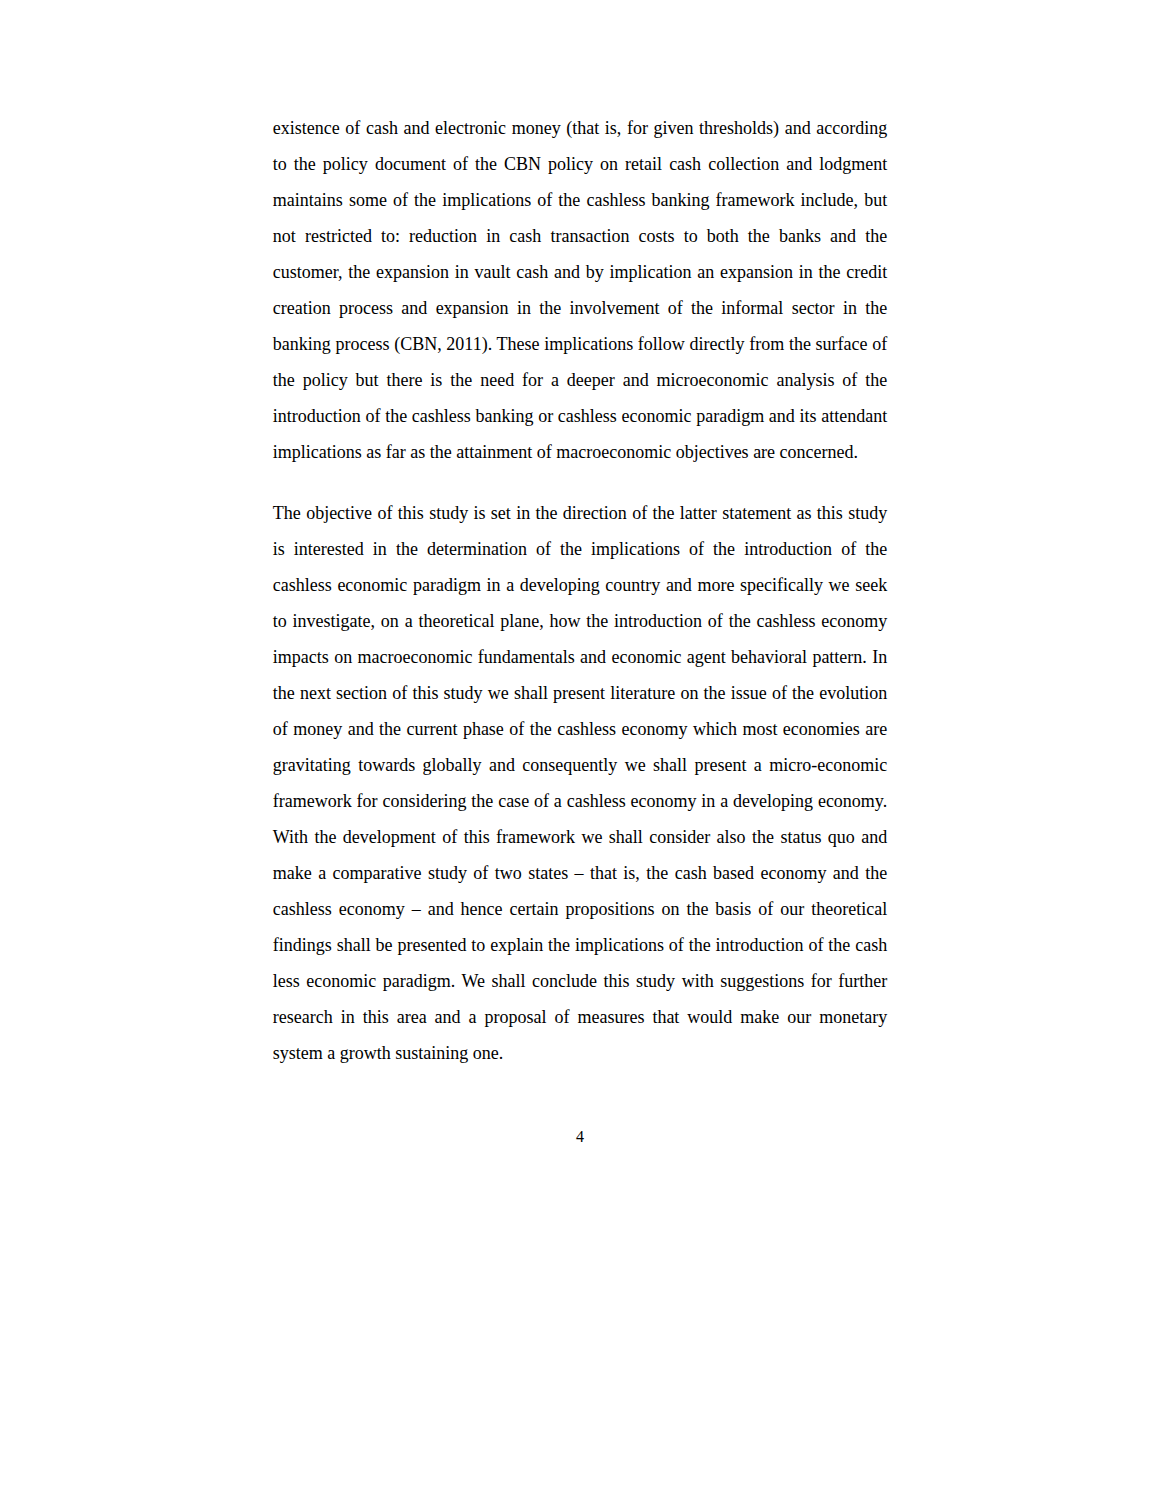existence of cash and electronic money (that is, for given thresholds) and according to the policy document of the CBN policy on retail cash collection and lodgment maintains some of the implications of the cashless banking framework include, but not restricted to: reduction in cash transaction costs to both the banks and the customer, the expansion in vault cash and by implication an expansion in the credit creation process and expansion in the involvement of the informal sector in the banking process (CBN, 2011). These implications follow directly from the surface of the policy but there is the need for a deeper and microeconomic analysis of the introduction of the cashless banking or cashless economic paradigm and its attendant implications as far as the attainment of macroeconomic objectives are concerned.
The objective of this study is set in the direction of the latter statement as this study is interested in the determination of the implications of the introduction of the cashless economic paradigm in a developing country and more specifically we seek to investigate, on a theoretical plane, how the introduction of the cashless economy impacts on macroeconomic fundamentals and economic agent behavioral pattern. In the next section of this study we shall present literature on the issue of the evolution of money and the current phase of the cashless economy which most economies are gravitating towards globally and consequently we shall present a micro-economic framework for considering the case of a cashless economy in a developing economy. With the development of this framework we shall consider also the status quo and make a comparative study of two states – that is, the cash based economy and the cashless economy – and hence certain propositions on the basis of our theoretical findings shall be presented to explain the implications of the introduction of the cash less economic paradigm. We shall conclude this study with suggestions for further research in this area and a proposal of measures that would make our monetary system a growth sustaining one.
4